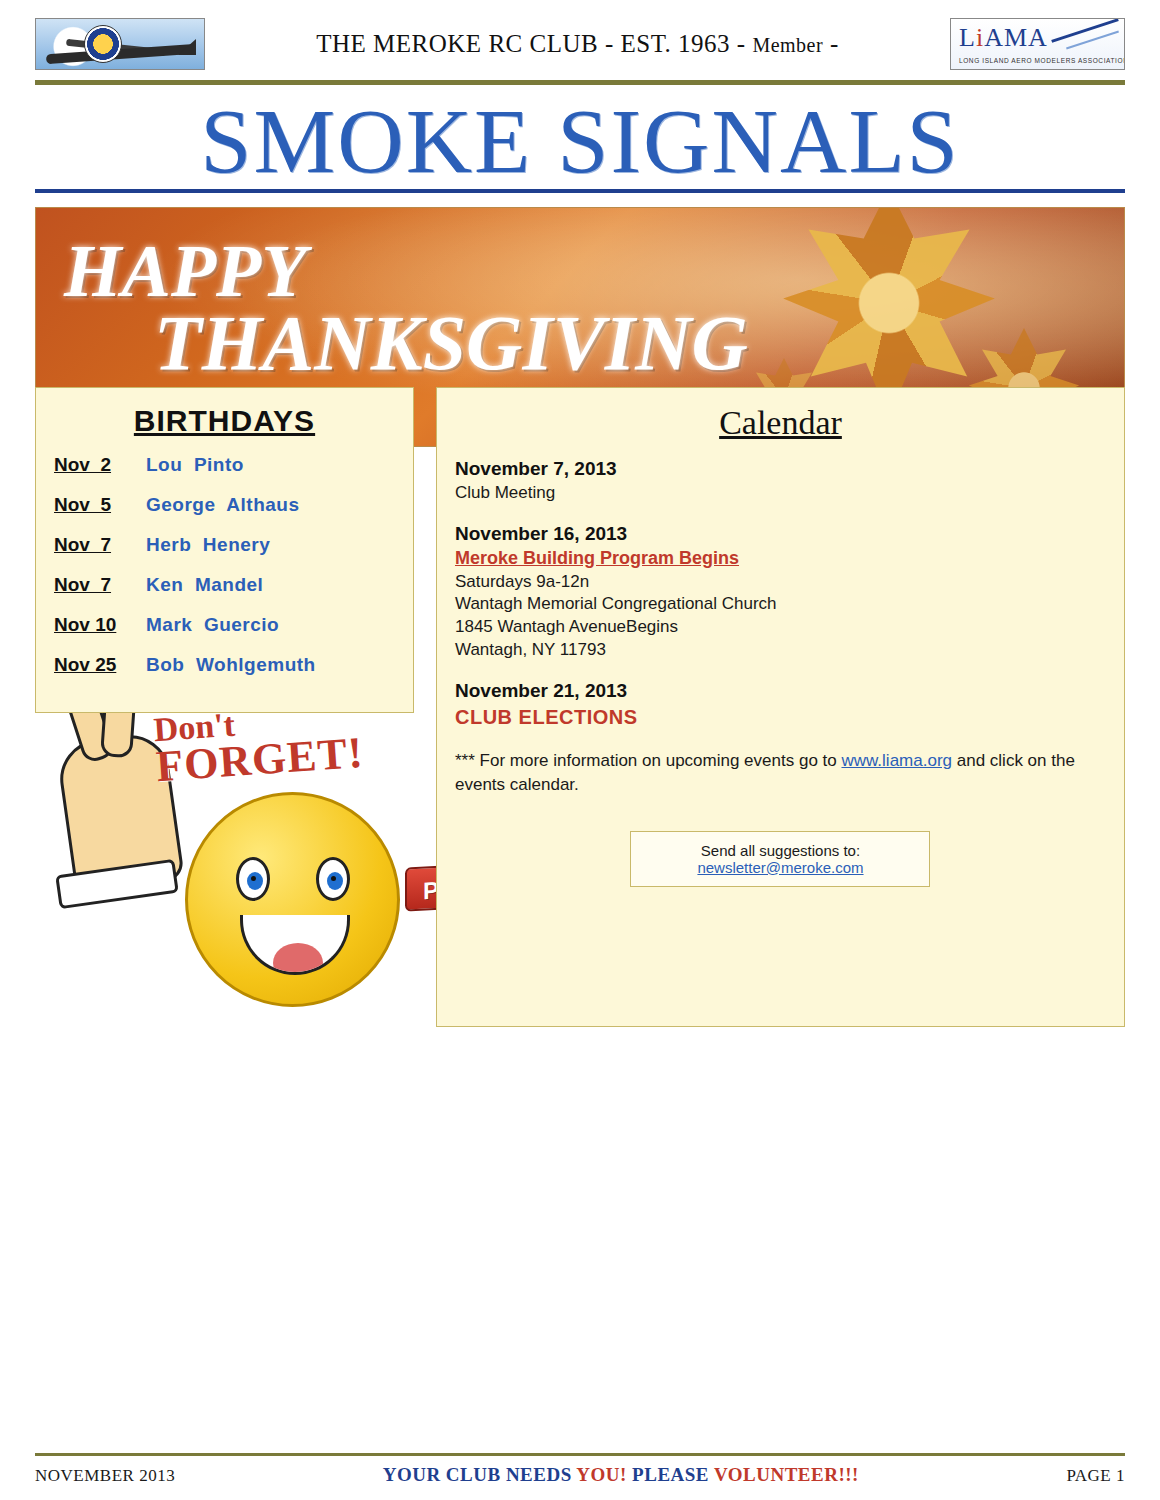THE MEROKE RC CLUB - EST. 1963 - Member -
Li AMA
LONG ISLAND AERO MODELERS ASSOCIATION
SMOKE SIGNALS
HAPPYTHANKSGIVING
BIRTHDAYS
Nov 2 Lou Pinto
Nov 5 George Althaus
Nov 7 Herb Henery
Nov 7 Ken Mandel
Nov 10 Mark Guercio
Nov 25 Bob Wohlgemuth
Calendar
November 7, 2013
Club Meeting
November 16, 2013
Meroke Building Program Begins
Saturdays 9a-12n
Wantagh Memorial Congregational Church
1845 Wantagh AvenueBegins
Wantagh, NY 11793
November 21, 2013
CLUB ELECTIONS
*** For more information on upcoming events go to www.liama.org and click on the events calendar.
Send all suggestions to:
newsletter@meroke.com
Don't
FORGET!
Pay 2013 Dues Now
$ 60.00
100 DOLLARS
Security features
included
Details on back
NOVEMBER 2013
YOUR CLUB NEEDS YOU! PLEASE VOLUNTEER!!!
PAGE 1